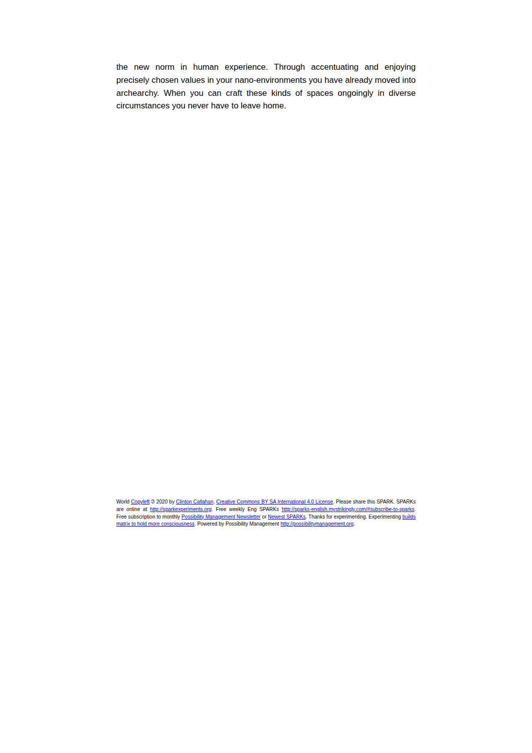the new norm in human experience. Through accentuating and enjoying precisely chosen values in your nano-environments you have already moved into archearchy. When you can craft these kinds of spaces ongoingly in diverse circumstances you never have to leave home.
World Copyleft © 2020 by Clinton Callahan. Creative Commons BY SA International 4.0 License. Please share this SPARK. SPARKs are online at http://sparkexperiments.org. Free weekly Eng SPARKs http://sparks-english.mystrikingly.com/#subscribe-to-sparks. Free subscription to monthly Possibility Management Newsletter or Newest SPARKs. Thanks for experimenting. Experimenting builds matrix to hold more consciousness. Powered by Possibility Management http://possibilitymanagement.org.